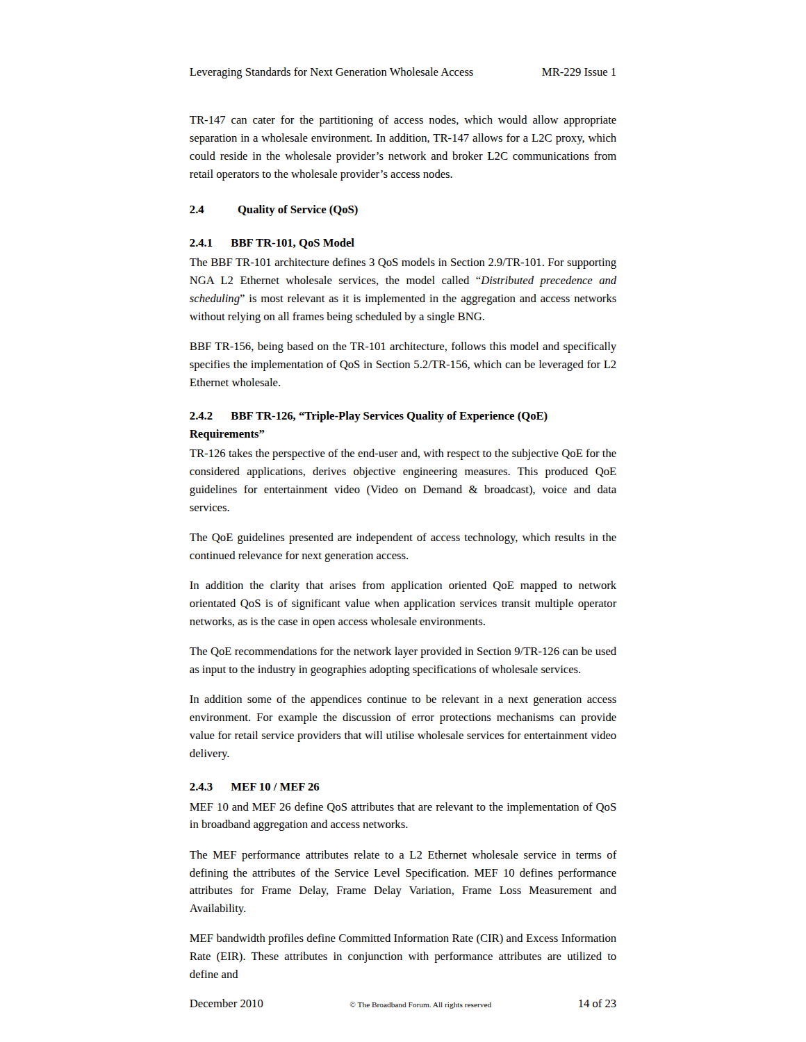Leveraging Standards for Next Generation Wholesale Access
MR-229 Issue 1
TR-147 can cater for the partitioning of access nodes, which would allow appropriate separation in a wholesale environment. In addition, TR-147 allows for a L2C proxy, which could reside in the wholesale provider’s network and broker L2C communications from retail operators to the wholesale provider’s access nodes.
2.4 Quality of Service (QoS)
2.4.1 BBF TR-101, QoS Model
The BBF TR-101 architecture defines 3 QoS models in Section 2.9/TR-101. For supporting NGA L2 Ethernet wholesale services, the model called “Distributed precedence and scheduling” is most relevant as it is implemented in the aggregation and access networks without relying on all frames being scheduled by a single BNG.
BBF TR-156, being based on the TR-101 architecture, follows this model and specifically specifies the implementation of QoS in Section 5.2/TR-156, which can be leveraged for L2 Ethernet wholesale.
2.4.2 BBF TR-126, “Triple-Play Services Quality of Experience (QoE) Requirements”
TR-126 takes the perspective of the end-user and, with respect to the subjective QoE for the considered applications, derives objective engineering measures. This produced QoE guidelines for entertainment video (Video on Demand & broadcast), voice and data services.
The QoE guidelines presented are independent of access technology, which results in the continued relevance for next generation access.
In addition the clarity that arises from application oriented QoE mapped to network orientated QoS is of significant value when application services transit multiple operator networks, as is the case in open access wholesale environments.
The QoE recommendations for the network layer provided in Section 9/TR-126 can be used as input to the industry in geographies adopting specifications of wholesale services.
In addition some of the appendices continue to be relevant in a next generation access environment. For example the discussion of error protections mechanisms can provide value for retail service providers that will utilise wholesale services for entertainment video delivery.
2.4.3 MEF 10 / MEF 26
MEF 10 and MEF 26 define QoS attributes that are relevant to the implementation of QoS in broadband aggregation and access networks.
The MEF performance attributes relate to a L2 Ethernet wholesale service in terms of defining the attributes of the Service Level Specification. MEF 10 defines performance attributes for Frame Delay, Frame Delay Variation, Frame Loss Measurement and Availability.
MEF bandwidth profiles define Committed Information Rate (CIR) and Excess Information Rate (EIR). These attributes in conjunction with performance attributes are utilized to define and
December 2010
© The Broadband Forum. All rights reserved
14 of 23